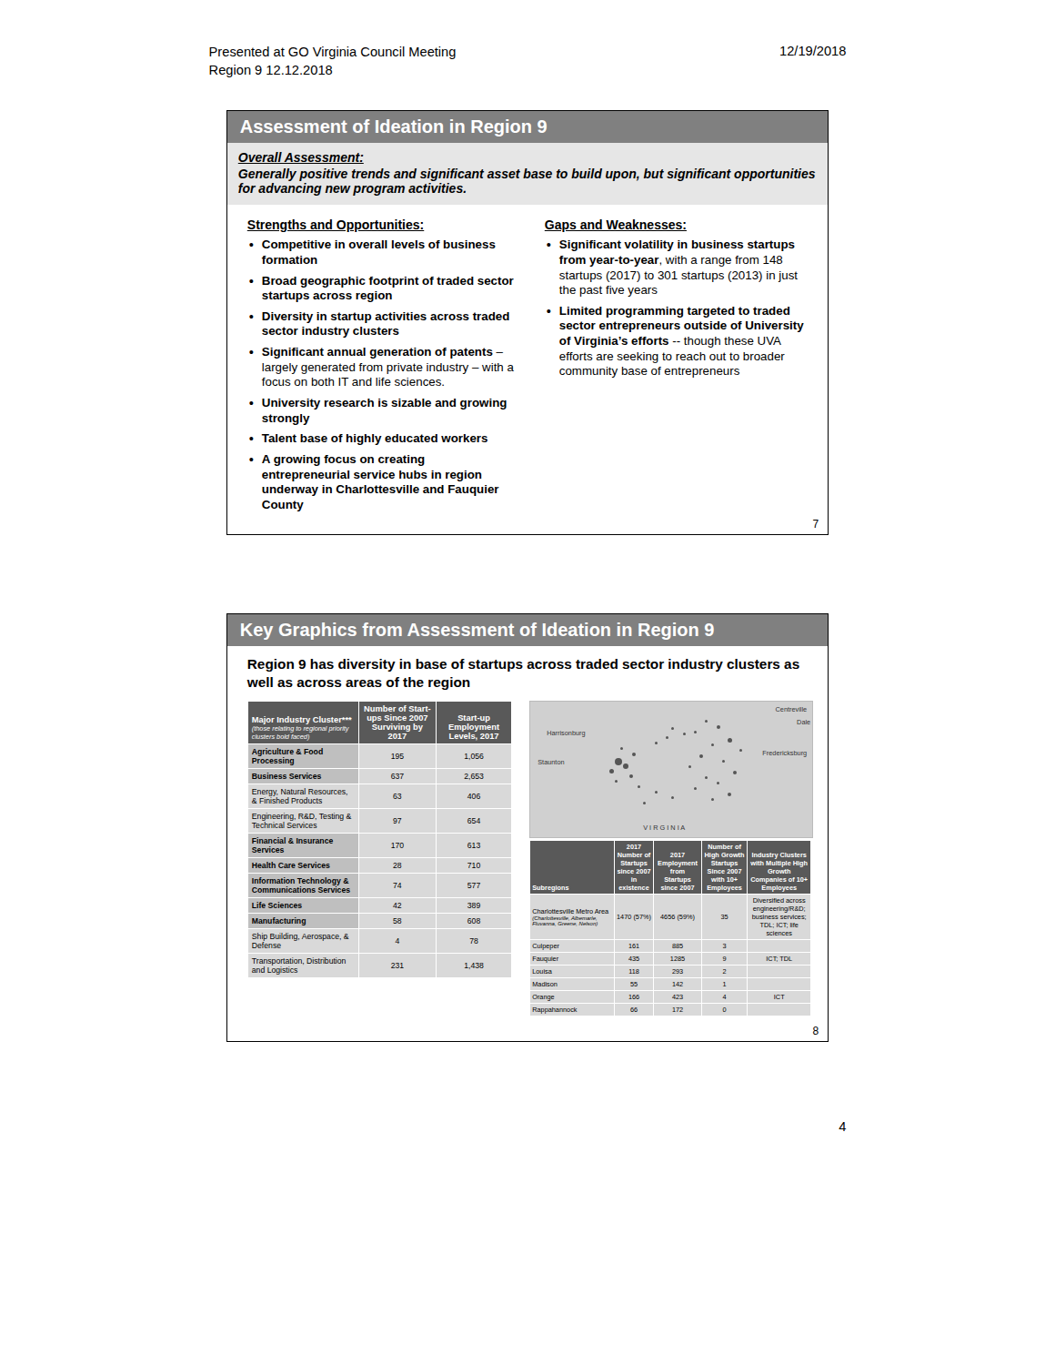Presented at GO Virginia Council Meeting
Region 9 12.12.2018
12/19/2018
Assessment of Ideation in Region 9
Overall Assessment: Generally positive trends and significant asset base to build upon, but significant opportunities for advancing new program activities.
Strengths and Opportunities:
Competitive in overall levels of business formation
Broad geographic footprint of traded sector startups across region
Diversity in startup activities across traded sector industry clusters
Significant annual generation of patents – largely generated from private industry – with a focus on both IT and life sciences.
University research is sizable and growing strongly
Talent base of highly educated workers
A growing focus on creating entrepreneurial service hubs in region underway in Charlottesville and Fauquier County
Gaps and Weaknesses:
Significant volatility in business startups from year-to-year, with a range from 148 startups (2017) to 301 startups (2013) in just the past five years
Limited programming targeted to traded sector entrepreneurs outside of University of Virginia’s efforts -- though these UVA efforts are seeking to reach out to broader community base of entrepreneurs
7
Key Graphics from Assessment of Ideation in Region 9
Region 9 has diversity in base of startups across traded sector industry clusters as well as across areas of the region
| Major Industry Cluster*** (those relating to regional priority clusters bold faced) | Number of Start-ups Since 2007 Surviving by 2017 | Start-up Employment Levels, 2017 |
| --- | --- | --- |
| Agriculture & Food Processing | 195 | 1,056 |
| Business Services | 637 | 2,653 |
| Energy, Natural Resources, & Finished Products | 63 | 406 |
| Engineering, R&D, Testing & Technical Services | 97 | 654 |
| Financial & Insurance Services | 170 | 613 |
| Health Care Services | 28 | 710 |
| Information Technology & Communications Services | 74 | 577 |
| Life Sciences | 42 | 389 |
| Manufacturing | 58 | 608 |
| Ship Building, Aerospace, & Defense | 4 | 78 |
| Transportation, Distribution and Logistics | 231 | 1,438 |
Centreville Dale Harrisonburg Fredericksburg Staunton V I R G I N I A
| Subregions | 2017 Number of Startups since 2007 in existence | 2017 Employment from Startups since 2007 | Number of High Growth Startups Since 2007 with 10+ Employees | Industry Clusters with Multiple High Growth Companies of 10+ Employees |
| --- | --- | --- | --- | --- |
| Charlottesville Metro Area (Charlottesville, Albemarle, Fluvanna, Greene, Nelson) | 1470 (57%) | 4656 (59%) | 35 | Diversified across engineering/R&D; business services; TDL; ICT; life sciences |
| Culpeper | 161 | 885 | 3 | |
| Fauquier | 435 | 1285 | 9 | ICT; TDL |
| Louisa | 118 | 293 | 2 | |
| Madison | 55 | 142 | 1 | |
| Orange | 166 | 423 | 4 | ICT |
| Rappahannock | 66 | 172 | 0 | |
8
4